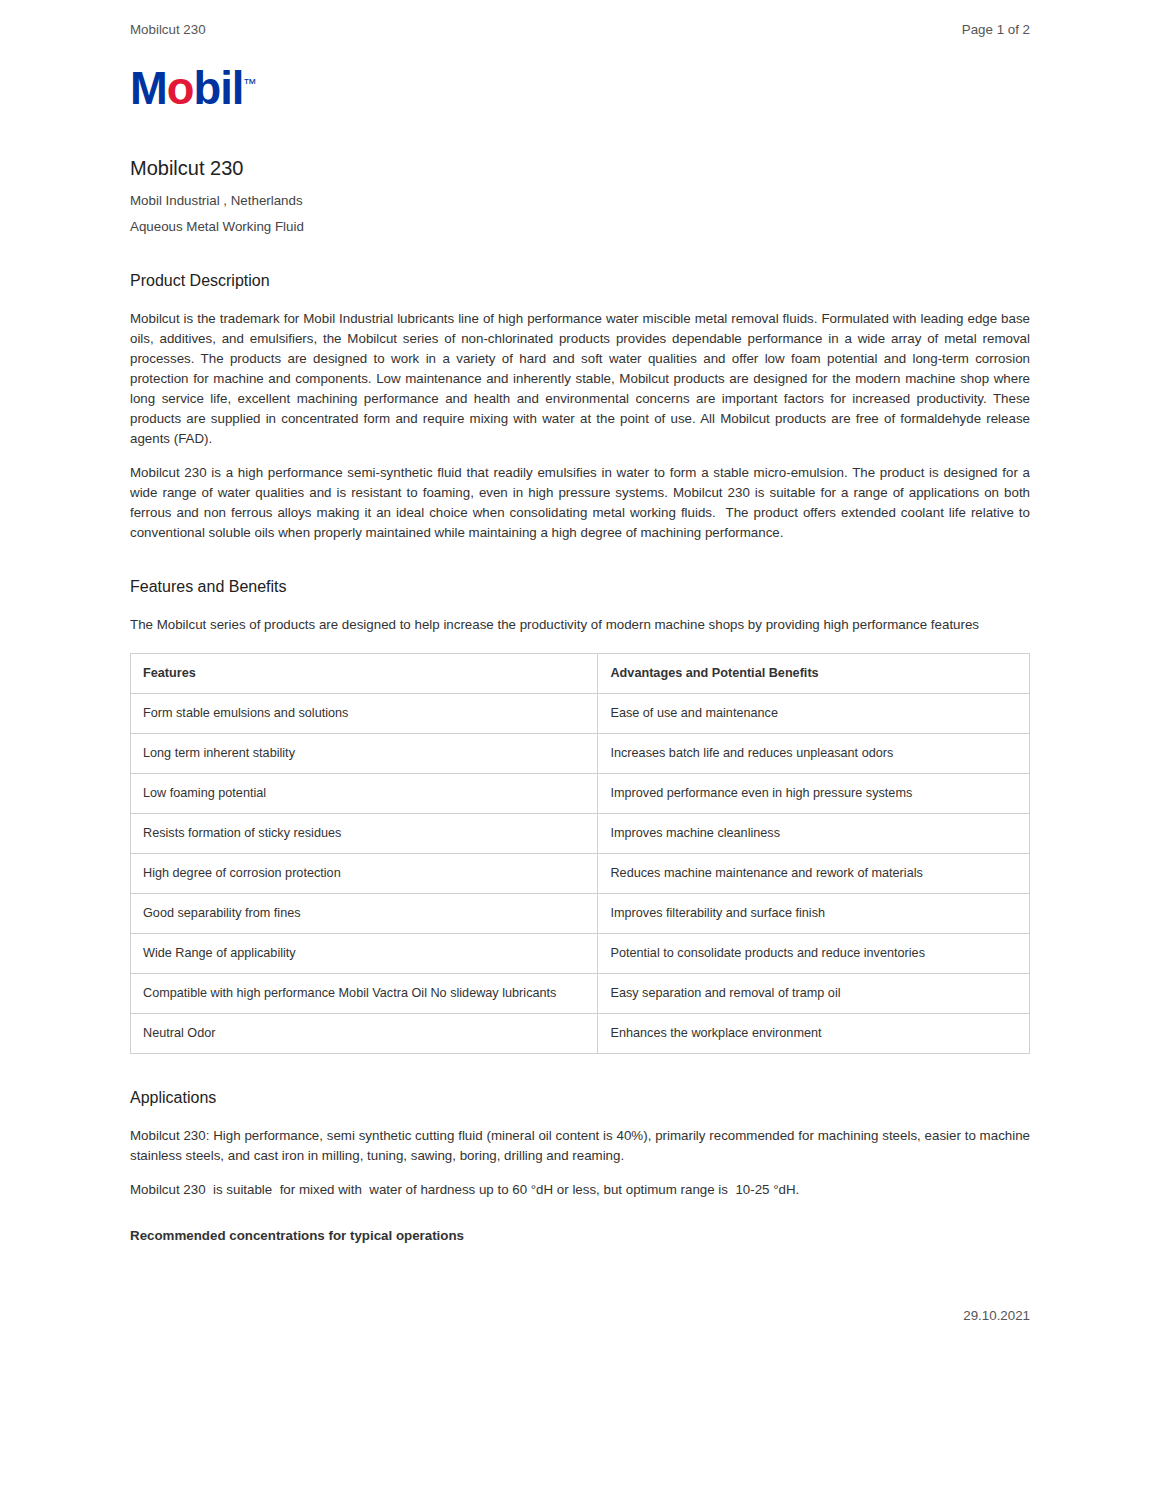Mobilcut 230 Page 1 of 2
Mobil™
Mobilcut 230
Mobil Industrial , Netherlands
Aqueous Metal Working Fluid
Product Description
Mobilcut is the trademark for Mobil Industrial lubricants line of high performance water miscible metal removal fluids. Formulated with leading edge base oils, additives, and emulsifiers, the Mobilcut series of non-chlorinated products provides dependable performance in a wide array of metal removal processes. The products are designed to work in a variety of hard and soft water qualities and offer low foam potential and long-term corrosion protection for machine and components. Low maintenance and inherently stable, Mobilcut products are designed for the modern machine shop where long service life, excellent machining performance and health and environmental concerns are important factors for increased productivity. These products are supplied in concentrated form and require mixing with water at the point of use. All Mobilcut products are free of formaldehyde release agents (FAD).
Mobilcut 230 is a high performance semi-synthetic fluid that readily emulsifies in water to form a stable micro-emulsion. The product is designed for a wide range of water qualities and is resistant to foaming, even in high pressure systems. Mobilcut 230 is suitable for a range of applications on both ferrous and non ferrous alloys making it an ideal choice when consolidating metal working fluids. The product offers extended coolant life relative to conventional soluble oils when properly maintained while maintaining a high degree of machining performance.
Features and Benefits
The Mobilcut series of products are designed to help increase the productivity of modern machine shops by providing high performance features
| Features | Advantages and Potential Benefits |
| --- | --- |
| Form stable emulsions and solutions | Ease of use and maintenance |
| Long term inherent stability | Increases batch life and reduces unpleasant odors |
| Low foaming potential | Improved performance even in high pressure systems |
| Resists formation of sticky residues | Improves machine cleanliness |
| High degree of corrosion protection | Reduces machine maintenance and rework of materials |
| Good separability from fines | Improves filterability and surface finish |
| Wide Range of applicability | Potential to consolidate products and reduce inventories |
| Compatible with high performance Mobil Vactra Oil No slideway lubricants | Easy separation and removal of tramp oil |
| Neutral Odor | Enhances the workplace environment |
Applications
Mobilcut 230: High performance, semi synthetic cutting fluid (mineral oil content is 40%), primarily recommended for machining steels, easier to machine stainless steels, and cast iron in milling, tuning, sawing, boring, drilling and reaming.
Mobilcut 230 is suitable for mixed with water of hardness up to 60 °dH or less, but optimum range is 10-25 °dH.
Recommended concentrations for typical operations
29.10.2021